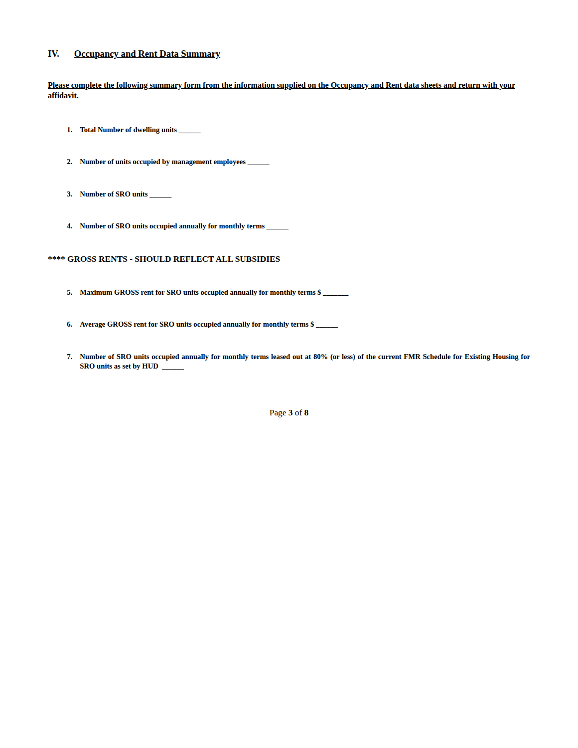IV. Occupancy and Rent Data Summary
Please complete the following summary form from the information supplied on the Occupancy and Rent data sheets and return with your affidavit.
Total Number of dwelling units ______
Number of units occupied by management employees ______
Number of SRO units ______
Number of SRO units occupied annually for monthly terms ______
**** GROSS RENTS - SHOULD REFLECT ALL SUBSIDIES
Maximum GROSS rent for SRO units occupied annually for monthly terms $ _______
Average GROSS rent for SRO units occupied annually for monthly terms $ ______
Number of SRO units occupied annually for monthly terms leased out at 80% (or less) of the current FMR Schedule for Existing Housing for SRO units as set by HUD ______
Page 3 of 8